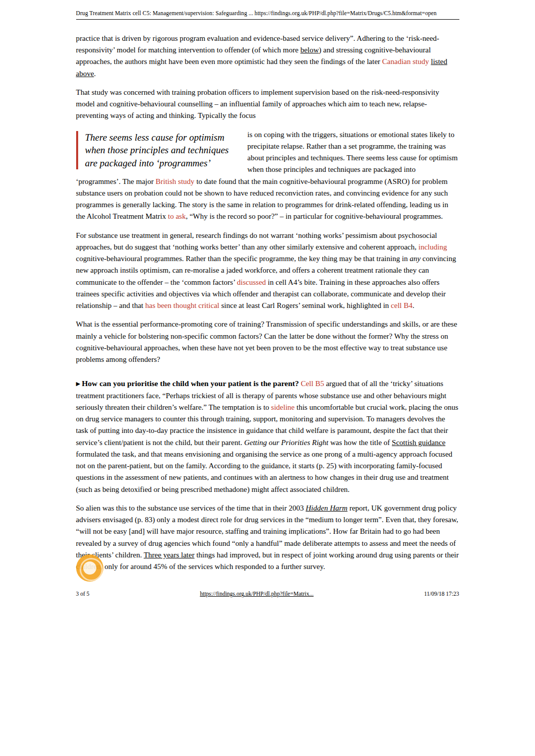Drug Treatment Matrix cell C5: Management/supervision: Safeguarding ... https://findings.org.uk/PHP/dl.php?file=Matrix/Drugs/C5.htm&format=open
practice that is driven by rigorous program evaluation and evidence-based service delivery”. Adhering to the ‘risk-need-responsivity’ model for matching intervention to offender (of which more below) and stressing cognitive-behavioural approaches, the authors might have been even more optimistic had they seen the findings of the later Canadian study listed above.
That study was concerned with training probation officers to implement supervision based on the risk-need-responsivity model and cognitive-behavioural counselling – an influential family of approaches which aim to teach new, relapse-preventing ways of acting and thinking. Typically the focus
There seems less cause for optimism when those principles and techniques are packaged into ‘programmes’
is on coping with the triggers, situations or emotional states likely to precipitate relapse. Rather than a set programme, the training was about principles and techniques. There seems less cause for optimism when those principles and techniques are packaged into ‘programmes’. The major British study to date found that the main cognitive-behavioural programme (ASRO) for problem substance users on probation could not be shown to have reduced reconviction rates, and convincing evidence for any such programmes is generally lacking. The story is the same in relation to programmes for drink-related offending, leading us in the Alcohol Treatment Matrix to ask, “Why is the record so poor?” – in particular for cognitive-behavioural programmes.
For substance use treatment in general, research findings do not warrant ‘nothing works’ pessimism about psychosocial approaches, but do suggest that ‘nothing works better’ than any other similarly extensive and coherent approach, including cognitive-behavioural programmes. Rather than the specific programme, the key thing may be that training in any convincing new approach instils optimism, can re-moralise a jaded workforce, and offers a coherent treatment rationale they can communicate to the offender – the ‘common factors’ discussed in cell A4’s bite. Training in these approaches also offers trainees specific activities and objectives via which offender and therapist can collaborate, communicate and develop their relationship – and that has been thought critical since at least Carl Rogers’ seminal work, highlighted in cell B4.
What is the essential performance-promoting core of training? Transmission of specific understandings and skills, or are these mainly a vehicle for bolstering non-specific common factors? Can the latter be done without the former? Why the stress on cognitive-behavioural approaches, when these have not yet been proven to be the most effective way to treat substance use problems among offenders?
▸ How can you prioritise the child when your patient is the parent? Cell B5 argued that of all the ‘tricky’ situations treatment practitioners face, “Perhaps trickiest of all is therapy of parents whose substance use and other behaviours might seriously threaten their children’s welfare.” The temptation is to sideline this uncomfortable but crucial work, placing the onus on drug service managers to counter this through training, support, monitoring and supervision. To managers devolves the task of putting into day-to-day practice the insistence in guidance that child welfare is paramount, despite the fact that their service’s client/patient is not the child, but their parent. Getting our Priorities Right was how the title of Scottish guidance formulated the task, and that means envisioning and organising the service as one prong of a multi-agency approach focused not on the parent-patient, but on the family. According to the guidance, it starts (p. 25) with incorporating family-focused questions in the assessment of new patients, and continues with an alertness to how changes in their drug use and treatment (such as being detoxified or being prescribed methadone) might affect associated children.
So alien was this to the substance use services of the time that in their 2003 Hidden Harm report, UK government drug policy advisers envisaged (p. 83) only a modest direct role for drug services in the “medium to longer term”. Even that, they foresaw, “will not be easy [and] will have major resource, staffing and training implications”. How far Britain had to go had been revealed by a survey of drug agencies which found “only a handful” made deliberate attempts to assess and meet the needs of their clients’ children. Three years later things had improved, but in respect of joint working around drug using parents or their children, only for around 45% of the services which responded to a further survey.
3 of 5
https://findings.org.uk/PHP/dl.php?file=Matrix...
11/09/18 17:23